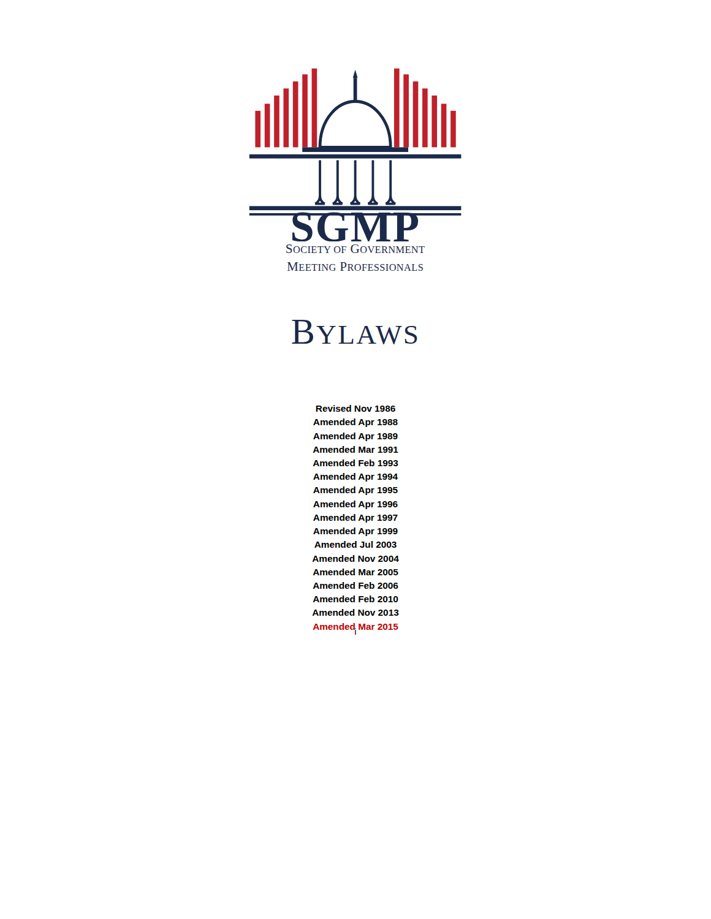SGMP SOCIETY OF GOVERNMENT MEETING PROFESSIONALS
BYLAWS
Revised Nov 1986
Amended Apr 1988
Amended Apr 1989
Amended Mar 1991
Amended Feb 1993
Amended Apr 1994
Amended Apr 1995
Amended Apr 1996
Amended Apr 1997
Amended Apr 1999
Amended Jul 2003
Amended Nov 2004
Amended Mar 2005
Amended Feb 2006
Amended Feb 2010
Amended Nov 2013
Amended Mar 2015
i